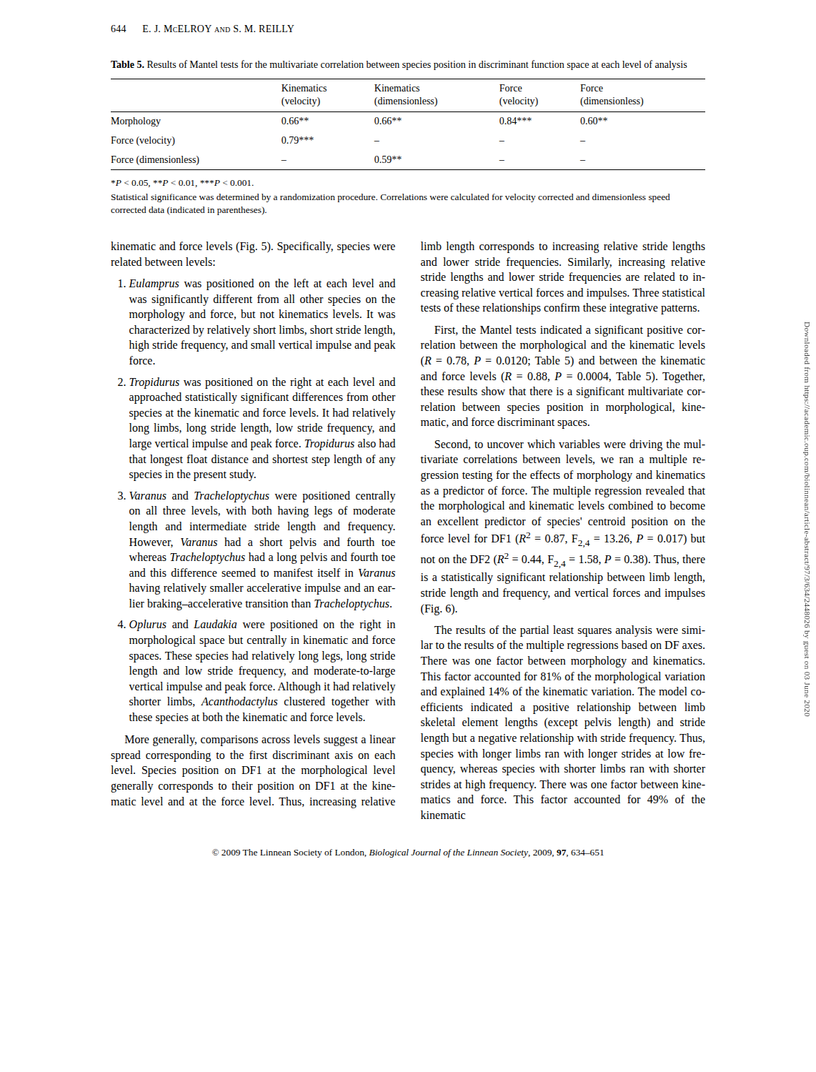Downloaded from https://academic.oup.com/biolinnean/article-abstract/97/3/634/2448026 by guest on 03 June 2020
644 E. J. McELROY and S. M. REILLY
Table 5. Results of Mantel tests for the multivariate correlation between species position in discriminant function space at each level of analysis
| | Kinematics (velocity) | Kinematics (dimensionless) | Force (velocity) | Force (dimensionless) |
| --- | --- | --- | --- | --- |
| Morphology | 0.66** | 0.66** | 0.84*** | 0.60** |
| Force (velocity) | 0.79*** | – | – | – |
| Force (dimensionless) | – | 0.59** | – | – |
*P < 0.05, **P < 0.01, ***P < 0.001.
Statistical significance was determined by a randomization procedure. Correlations were calculated for velocity corrected and dimensionless speed corrected data (indicated in parentheses).
kinematic and force levels (Fig. 5). Specifically, species were related between levels:
Eulamprus was positioned on the left at each level and was significantly different from all other species on the morphology and force, but not kinematics levels. It was characterized by relatively short limbs, short stride length, high stride frequency, and small vertical impulse and peak force.
Tropidurus was positioned on the right at each level and approached statistically significant differences from other species at the kinematic and force levels. It had relatively long limbs, long stride length, low stride frequency, and large vertical impulse and peak force. Tropidurus also had that longest float distance and shortest step length of any species in the present study.
Varanus and Tracheloptychus were positioned centrally on all three levels, with both having legs of moderate length and intermediate stride length and frequency. However, Varanus had a short pelvis and fourth toe whereas Tracheloptychus had a long pelvis and fourth toe and this difference seemed to manifest itself in Varanus having relatively smaller accelerative impulse and an earlier braking–accelerative transition than Tracheloptychus.
Oplurus and Laudakia were positioned on the right in morphological space but centrally in kinematic and force spaces. These species had relatively long legs, long stride length and low stride frequency, and moderate-to-large vertical impulse and peak force. Although it had relatively shorter limbs, Acanthodactylus clustered together with these species at both the kinematic and force levels.
More generally, comparisons across levels suggest a linear spread corresponding to the first discriminant axis on each level. Species position on DF1 at the morphological level generally corresponds to their position on DF1 at the kinematic level and at the force level. Thus, increasing relative limb length corresponds to increasing relative stride lengths and lower stride frequencies. Similarly, increasing relative stride lengths and lower stride frequencies are related to increasing relative vertical forces and impulses. Three statistical tests of these relationships confirm these integrative patterns.
First, the Mantel tests indicated a significant positive correlation between the morphological and the kinematic levels (R = 0.78, P = 0.0120; Table 5) and between the kinematic and force levels (R = 0.88, P = 0.0004, Table 5). Together, these results show that there is a significant multivariate correlation between species position in morphological, kinematic, and force discriminant spaces.
Second, to uncover which variables were driving the multivariate correlations between levels, we ran a multiple regression testing for the effects of morphology and kinematics as a predictor of force. The multiple regression revealed that the morphological and kinematic levels combined to become an excellent predictor of species' centroid position on the force level for DF1 (R2 = 0.87, F2,4 = 13.26, P = 0.017) but not on the DF2 (R2 = 0.44, F2,4 = 1.58, P = 0.38). Thus, there is a statistically significant relationship between limb length, stride length and frequency, and vertical forces and impulses (Fig. 6).
The results of the partial least squares analysis were similar to the results of the multiple regressions based on DF axes. There was one factor between morphology and kinematics. This factor accounted for 81% of the morphological variation and explained 14% of the kinematic variation. The model coefficients indicated a positive relationship between limb skeletal element lengths (except pelvis length) and stride length but a negative relationship with stride frequency. Thus, species with longer limbs ran with longer strides at low frequency, whereas species with shorter limbs ran with shorter strides at high frequency. There was one factor between kinematics and force. This factor accounted for 49% of the kinematic
© 2009 The Linnean Society of London, Biological Journal of the Linnean Society, 2009, 97, 634–651